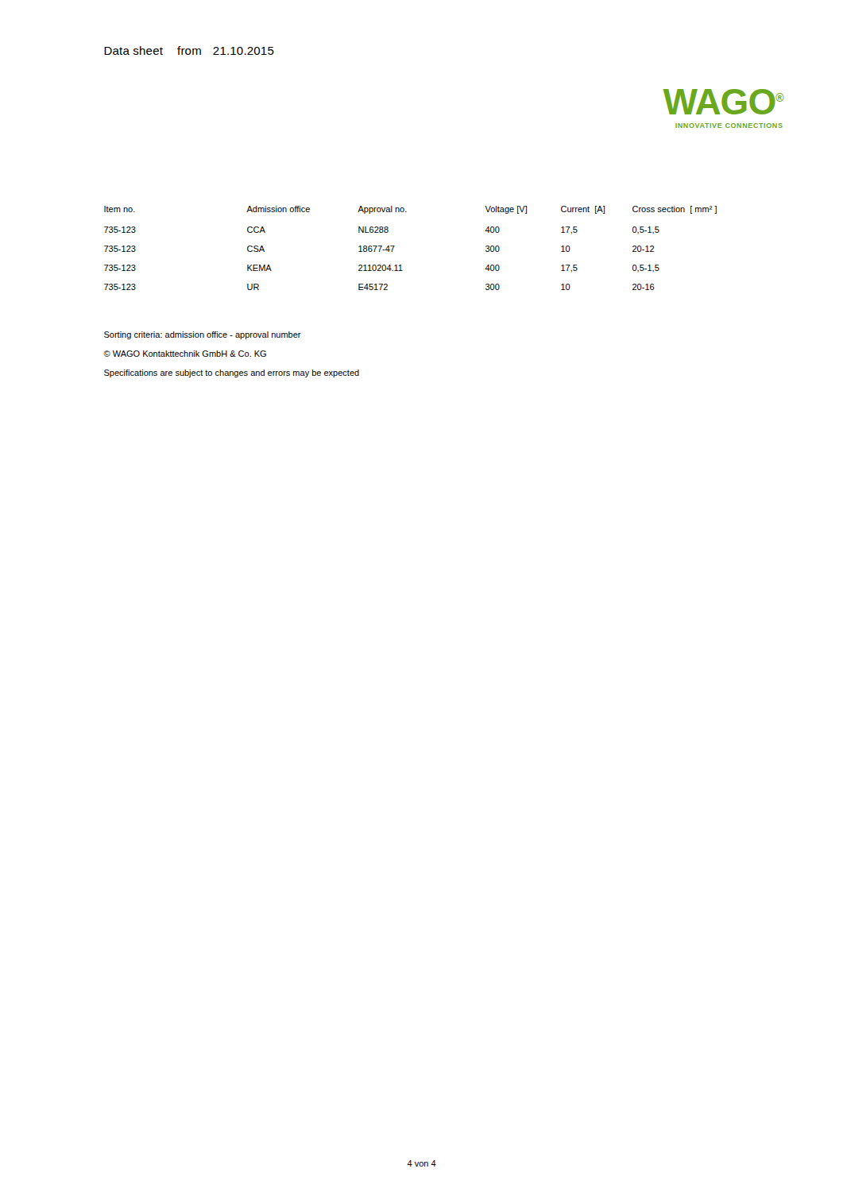Data sheet from 21.10.2015
WAGO®
INNOVATIVE CONNECTIONS
| Item no. | Admission office | Approval no. | Voltage [V] | Current [A] | Cross section [ mm² ] |
| --- | --- | --- | --- | --- | --- |
| 735-123 | CCA | NL6288 | 400 | 17,5 | 0,5-1,5 |
| 735-123 | CSA | 18677-47 | 300 | 10 | 20-12 |
| 735-123 | KEMA | 2110204.11 | 400 | 17,5 | 0,5-1,5 |
| 735-123 | UR | E45172 | 300 | 10 | 20-16 |
Sorting criteria: admission office - approval number
© WAGO Kontakttechnik GmbH & Co. KG
Specifications are subject to changes and errors may be expected
4 von 4